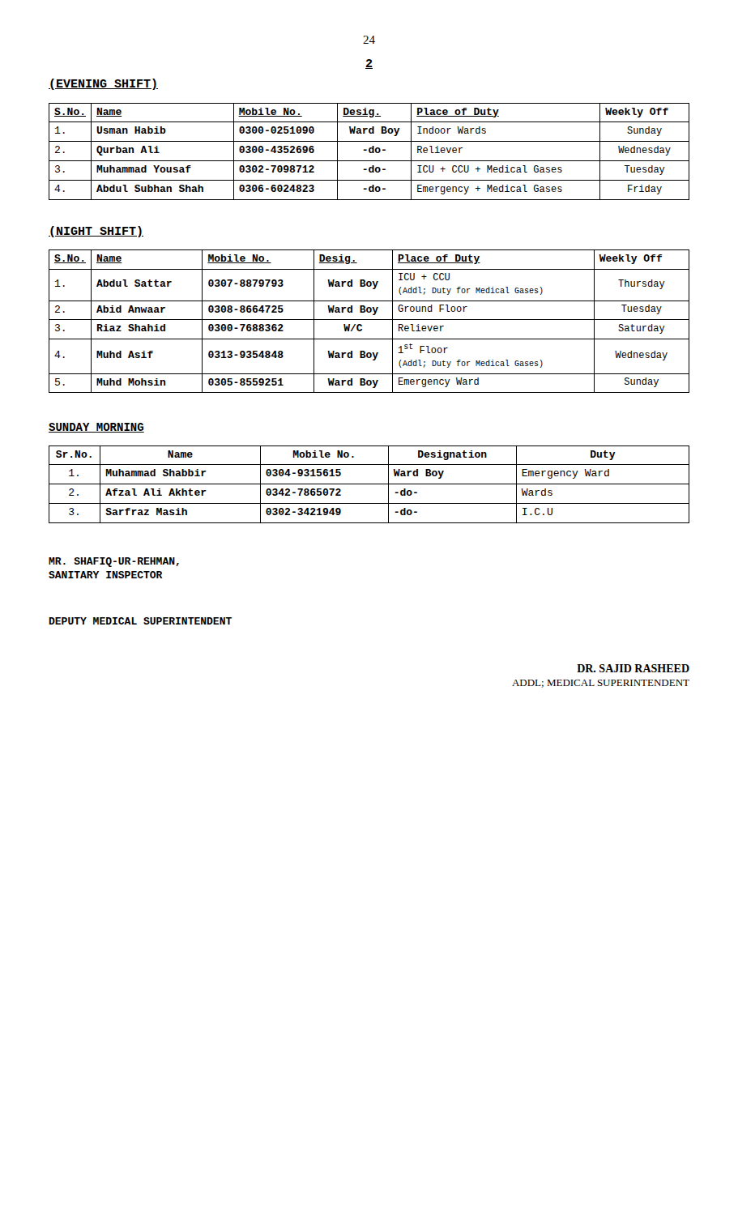24
2
(EVENING SHIFT)
| S.No. | Name | Mobile No. | Desig. | Place of Duty | Weekly Off |
| --- | --- | --- | --- | --- | --- |
| 1. | Usman Habib | 0300-0251090 | Ward Boy | Indoor Wards | Sunday |
| 2. | Qurban Ali | 0300-4352696 | -do- | Reliever | Wednesday |
| 3. | Muhammad Yousaf | 0302-7098712 | -do- | ICU + CCU + Medical Gases | Tuesday |
| 4. | Abdul Subhan Shah | 0306-6024823 | -do- | Emergency + Medical Gases | Friday |
(NIGHT SHIFT)
| S.No. | Name | Mobile No. | Desig. | Place of Duty | Weekly Off |
| --- | --- | --- | --- | --- | --- |
| 1. | Abdul Sattar | 0307-8879793 | Ward Boy | ICU + CCU (Addl; Duty for Medical Gases) | Thursday |
| 2. | Abid Anwaar | 0308-8664725 | Ward Boy | Ground Floor | Tuesday |
| 3. | Riaz Shahid | 0300-7688362 | W/C | Reliever | Saturday |
| 4. | Muhd Asif | 0313-9354848 | Ward Boy | 1 st Floor (Addl; Duty for Medical Gases) | Wednesday |
| 5. | Muhd Mohsin | 0305-8559251 | Ward Boy | Emergency Ward | Sunday |
SUNDAY MORNING
| Sr.No. | Name | Mobile No. | Designation | Duty |
| --- | --- | --- | --- | --- |
| 1. | Muhammad Shabbir | 0304-9315615 | Ward Boy | Emergency Ward |
| 2. | Afzal Ali Akhter | 0342-7865072 | -do- | Wards |
| 3. | Sarfraz Masih | 0302-3421949 | -do- | I.C.U |
MR. SHAFIQ-UR-REHMAN,
SANITARY INSPECTOR
DEPUTY MEDICAL SUPERINTENDENT
DR. SAJID RASHEED
ADDL; MEDICAL SUPERINTENDENT